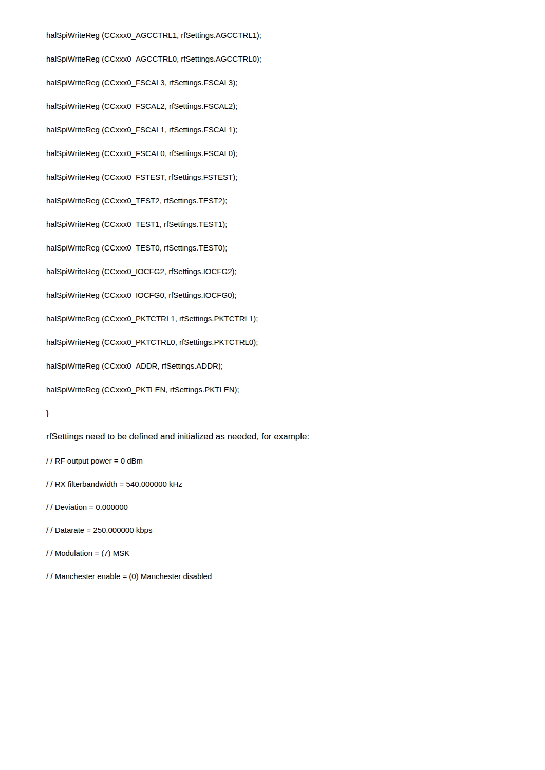halSpiWriteReg (CCxxx0_AGCCTRL1, rfSettings.AGCCTRL1);
halSpiWriteReg (CCxxx0_AGCCTRL0, rfSettings.AGCCTRL0);
halSpiWriteReg (CCxxx0_FSCAL3, rfSettings.FSCAL3);
halSpiWriteReg (CCxxx0_FSCAL2, rfSettings.FSCAL2);
halSpiWriteReg (CCxxx0_FSCAL1, rfSettings.FSCAL1);
halSpiWriteReg (CCxxx0_FSCAL0, rfSettings.FSCAL0);
halSpiWriteReg (CCxxx0_FSTEST, rfSettings.FSTEST);
halSpiWriteReg (CCxxx0_TEST2, rfSettings.TEST2);
halSpiWriteReg (CCxxx0_TEST1, rfSettings.TEST1);
halSpiWriteReg (CCxxx0_TEST0, rfSettings.TEST0);
halSpiWriteReg (CCxxx0_IOCFG2, rfSettings.IOCFG2);
halSpiWriteReg (CCxxx0_IOCFG0, rfSettings.IOCFG0);
halSpiWriteReg (CCxxx0_PKTCTRL1, rfSettings.PKTCTRL1);
halSpiWriteReg (CCxxx0_PKTCTRL0, rfSettings.PKTCTRL0);
halSpiWriteReg (CCxxx0_ADDR, rfSettings.ADDR);
halSpiWriteReg (CCxxx0_PKTLEN, rfSettings.PKTLEN);
}
rfSettings need to be defined and initialized as needed, for example:
/ / RF output power = 0 dBm
/ / RX filterbandwidth = 540.000000 kHz
/ / Deviation = 0.000000
/ / Datarate = 250.000000 kbps
/ / Modulation = (7) MSK
/ / Manchester enable = (0) Manchester disabled